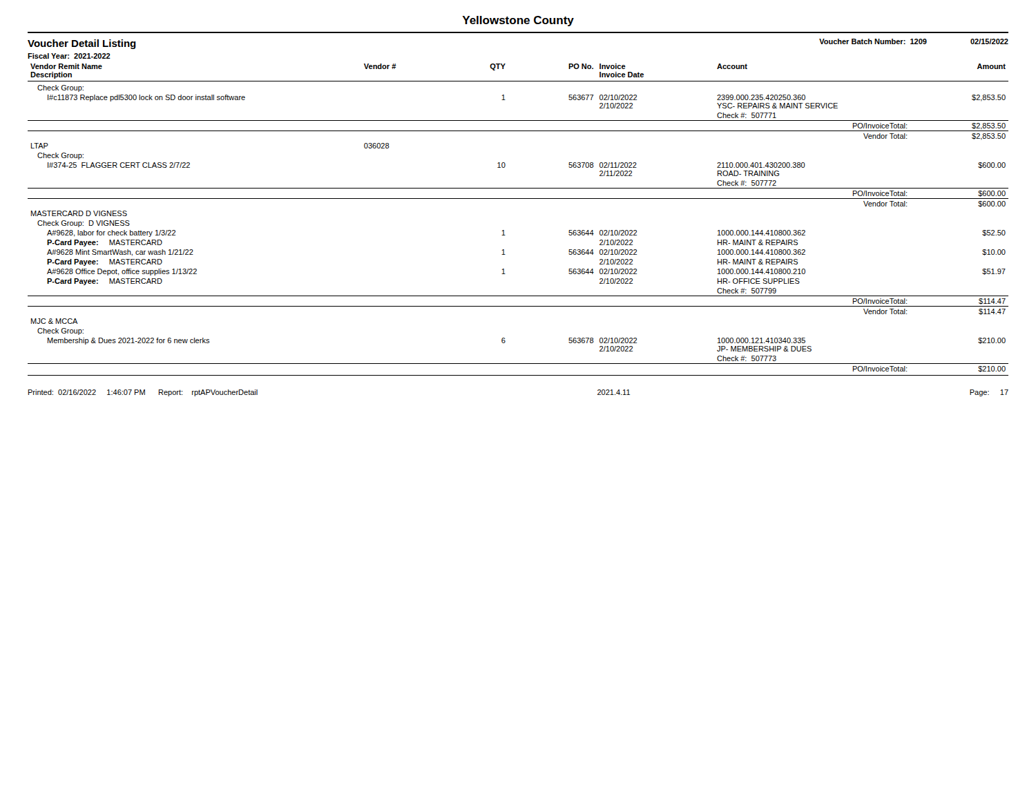Yellowstone County
Voucher Detail Listing
Voucher Batch Number: 1209 02/15/2022
Fiscal Year: 2021-2022
| Vendor Remit Name Description | Vendor # | QTY | PO No. | Invoice Invoice Date | Account | Amount |
| --- | --- | --- | --- | --- | --- | --- |
| Check Group: |
| I#c11873 Replace pdl5300 lock on SD door install software | | 1 | 563677 | 02/10/2022 2/10/2022 | 2399.000.235.420250.360 YSC- REPAIRS & MAINT SERVICE | $2,853.50 |
| | Check #: 507771 | |
| | PO/InvoiceTotal: | $2,853.50 |
| | Vendor Total: | $2,853.50 |
| LTAP | 036028 | |
| Check Group: |
| I#374-25 FLAGGER CERT CLASS 2/7/22 | | 10 | 563708 | 02/11/2022 2/11/2022 | 2110.000.401.430200.380 ROAD- TRAINING | $600.00 |
| | Check #: 507772 | |
| | PO/InvoiceTotal: | $600.00 |
| | Vendor Total: | $600.00 |
| MASTERCARD D VIGNESS | |
| Check Group: D VIGNESS |
| A#9628, labor for check battery 1/3/22 | | 1 | 563644 | 02/10/2022 | 1000.000.144.410800.362 | $52.50 |
| P-Card Payee: MASTERCARD | | 2/10/2022 | HR- MAINT & REPAIRS | |
| A#9628 Mint SmartWash, car wash 1/21/22 | | 1 | 563644 | 02/10/2022 | 1000.000.144.410800.362 | $10.00 |
| P-Card Payee: MASTERCARD | | 2/10/2022 | HR- MAINT & REPAIRS | |
| A#9628 Office Depot, office supplies 1/13/22 | | 1 | 563644 | 02/10/2022 | 1000.000.144.410800.210 | $51.97 |
| P-Card Payee: MASTERCARD | | 2/10/2022 | HR- OFFICE SUPPLIES | |
| | Check #: 507799 | |
| | PO/InvoiceTotal: | $114.47 |
| | Vendor Total: | $114.47 |
| MJC & MCCA | |
| Check Group: |
| Membership & Dues 2021-2022 for 6 new clerks | | 6 | 563678 | 02/10/2022 2/10/2022 | 1000.000.121.410340.335 JP- MEMBERSHIP & DUES | $210.00 |
| | Check #: 507773 | |
| | PO/InvoiceTotal: | $210.00 |
Printed: 02/16/2022 1:46:07 PM Report: rptAPVoucherDetail
2021.4.11
Page: 17